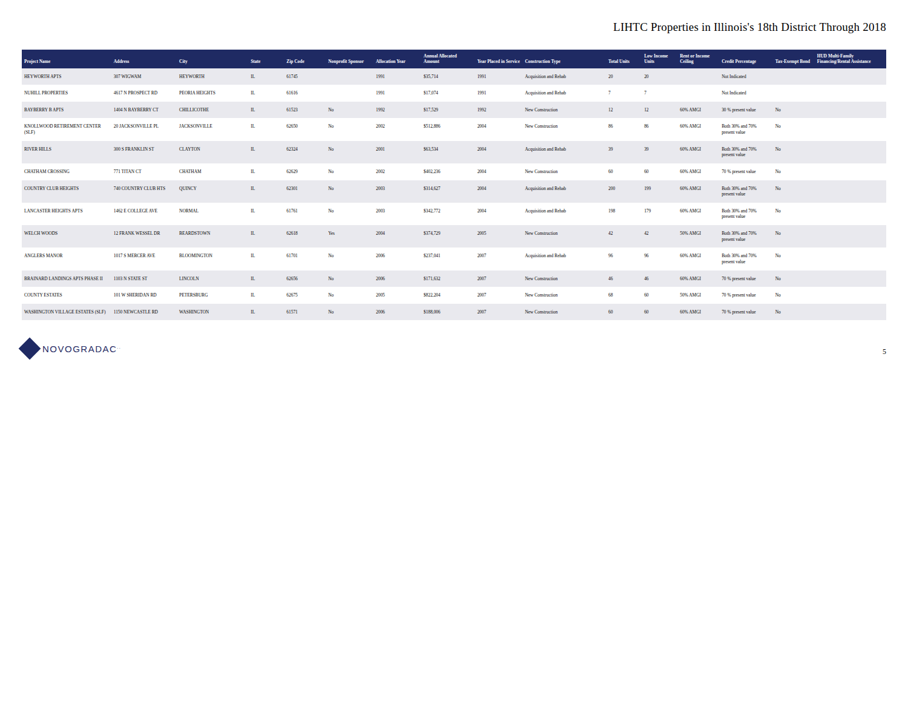LIHTC Properties in Illinois's 18th District Through 2018
| Project Name | Address | City | State | Zip Code | Nonprofit Sponsor | Allocation Year | Annual Allocated Amount | Year Placed in Service | Construction Type | Total Units | Low Income Units | Rent or Income Ceiling | Credit Percentage | Tax-Exempt Bond | HUD Multi-Family Financing/Rental Assistance |
| --- | --- | --- | --- | --- | --- | --- | --- | --- | --- | --- | --- | --- | --- | --- | --- |
| HEYWORTH APTS | 307 WIGWAM | HEYWORTH | IL | 61745 | | 1991 | $35,714 | 1991 | Acquisition and Rehab | 20 | 20 | | Not Indicated | | |
| NUHILL PROPERTIES | 4617 N PROSPECT RD | PEORIA HEIGHTS | IL | 61616 | | 1991 | $17,074 | 1991 | Acquisition and Rehab | 7 | 7 | | Not Indicated | | |
| BAYBERRY B APTS | 1404 N BAYBERRY CT | CHILLICOTHE | IL | 61523 | No | 1992 | $17,529 | 1992 | New Construction | 12 | 12 | 60% AMGI | 30 % present value | No | |
| KNOLLWOOD RETIREMENT CENTER (SLF) | 20 JACKSONVILLE PL | JACKSONVILLE | IL | 62650 | No | 2002 | $512,886 | 2004 | New Construction | 86 | 86 | 60% AMGI | Both 30% and 70% present value | No | |
| RIVER HILLS | 300 S FRANKLIN ST | CLAYTON | IL | 62324 | No | 2001 | $63,534 | 2004 | Acquisition and Rehab | 39 | 39 | 60% AMGI | Both 30% and 70% present value | No | |
| CHATHAM CROSSING | 771 TITAN CT | CHATHAM | IL | 62629 | No | 2002 | $402,236 | 2004 | New Construction | 60 | 60 | 60% AMGI | 70 % present value | No | |
| COUNTRY CLUB HEIGHTS | 740 COUNTRY CLUB HTS | QUINCY | IL | 62301 | No | 2003 | $314,627 | 2004 | Acquisition and Rehab | 200 | 199 | 60% AMGI | Both 30% and 70% present value | No | |
| LANCASTER HEIGHTS APTS | 1462 E COLLEGE AVE | NORMAL | IL | 61761 | No | 2003 | $342,772 | 2004 | Acquisition and Rehab | 198 | 179 | 60% AMGI | Both 30% and 70% present value | No | |
| WELCH WOODS | 12 FRANK WESSEL DR | BEARDSTOWN | IL | 62618 | Yes | 2004 | $374,729 | 2005 | New Construction | 42 | 42 | 50% AMGI | Both 30% and 70% present value | No | |
| ANGLERS MANOR | 1017 S MERCER AVE | BLOOMINGTON | IL | 61701 | No | 2006 | $237,041 | 2007 | Acquisition and Rehab | 96 | 96 | 60% AMGI | Both 30% and 70% present value | No | |
| BRAINARD LANDINGS APTS PHASE II | 1103 N STATE ST | LINCOLN | IL | 62656 | No | 2006 | $171,632 | 2007 | New Construction | 46 | 46 | 60% AMGI | 70 % present value | No | |
| COUNTY ESTATES | 101 W SHERIDAN RD | PETERSBURG | IL | 62675 | No | 2005 | $822,204 | 2007 | New Construction | 68 | 60 | 50% AMGI | 70 % present value | No | |
| WASHINGTON VILLAGE ESTATES (SLF) | 1150 NEWCASTLE RD | WASHINGTON | IL | 61571 | No | 2006 | $188,006 | 2007 | New Construction | 60 | 60 | 60% AMGI | 70 % present value | No | |
NOVOGRADAC..
5